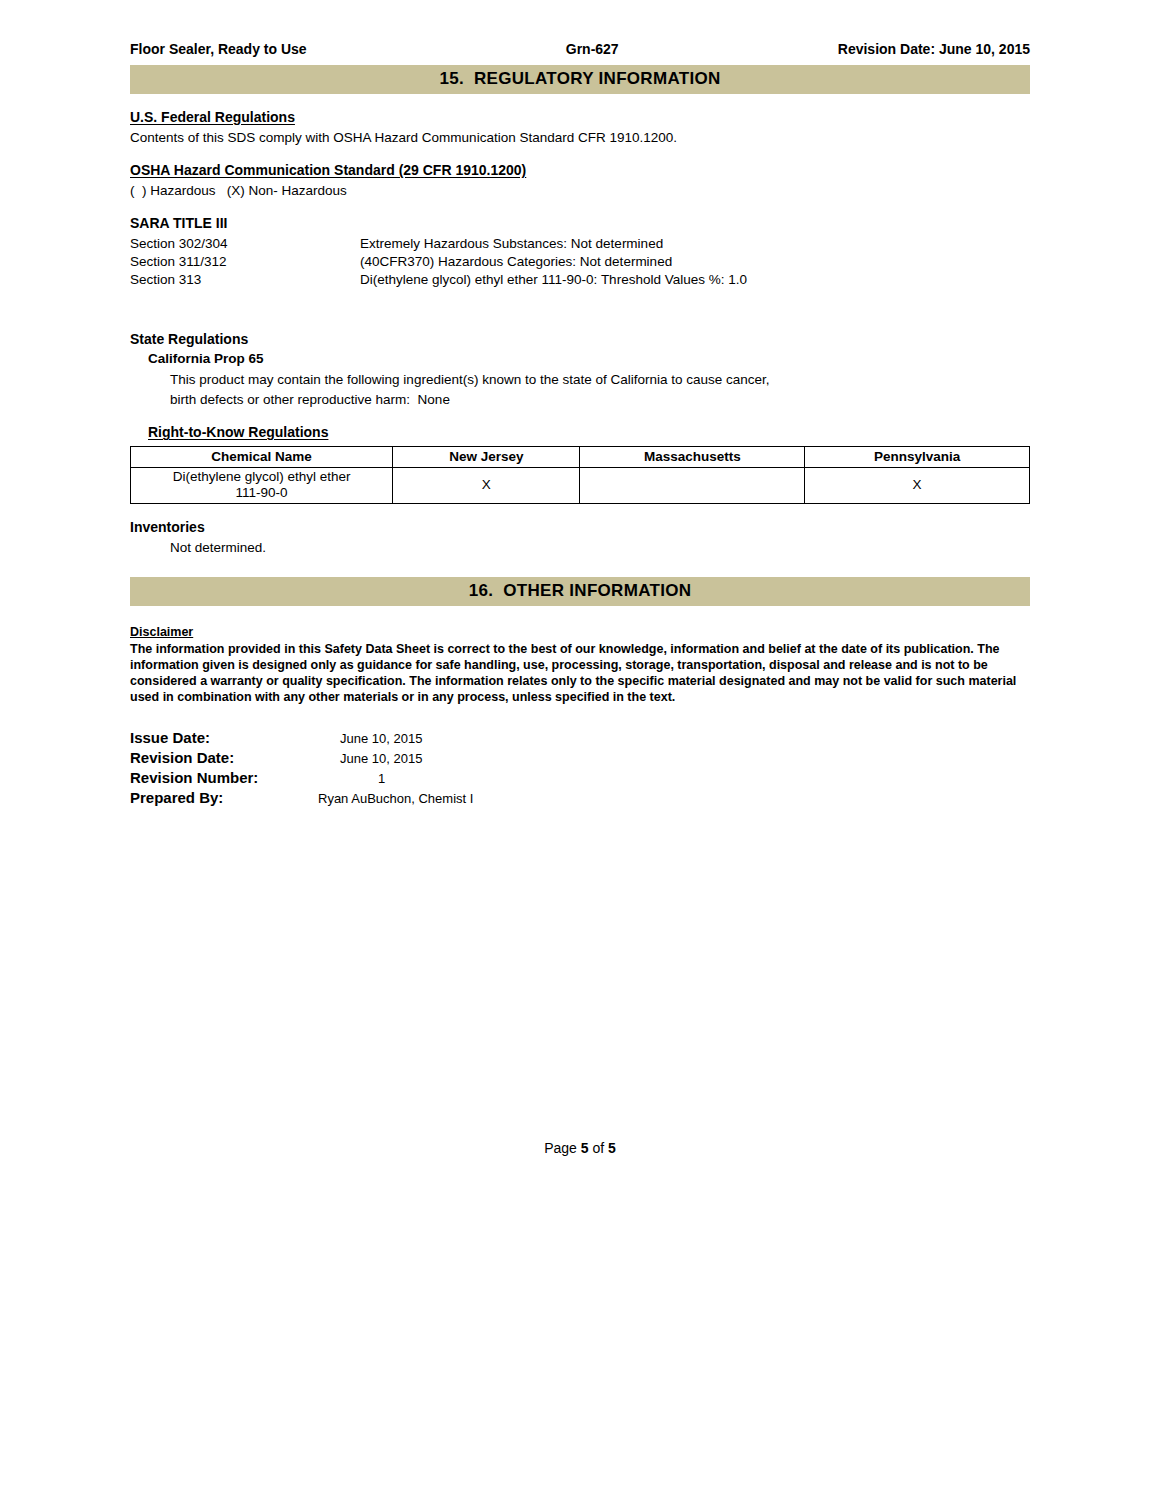Floor Sealer, Ready to Use
Grn-627
Revision Date: June 10, 2015
15. REGULATORY INFORMATION
U.S. Federal Regulations
Contents of this SDS comply with OSHA Hazard Communication Standard CFR 1910.1200.
OSHA Hazard Communication Standard (29 CFR 1910.1200)
( ) Hazardous (X) Non- Hazardous
SARA TITLE III
Section 302/304
Extremely Hazardous Substances: Not determined
Section 311/312
(40CFR370) Hazardous Categories: Not determined
Section 313
Di(ethylene glycol) ethyl ether 111-90-0: Threshold Values %: 1.0
State Regulations
California Prop 65
This product may contain the following ingredient(s) known to the state of California to cause cancer,
birth defects or other reproductive harm: None
Right-to-Know Regulations
| Chemical Name | New Jersey | Massachusetts | Pennsylvania |
| --- | --- | --- | --- |
| Di(ethylene glycol) ethyl ether 111-90-0 | X | | X |
Inventories
Not determined.
16. OTHER INFORMATION
Disclaimer
The information provided in this Safety Data Sheet is correct to the best of our knowledge, information and belief at the date of its publication. The information given is designed only as guidance for safe handling, use, processing, storage, transportation, disposal and release and is not to be considered a warranty or quality specification. The information relates only to the specific material designated and may not be valid for such material used in combination with any other materials or in any process, unless specified in the text.
Issue Date:
June 10, 2015
Revision Date:
June 10, 2015
Revision Number:
1
Prepared By:
Ryan AuBuchon, Chemist I
Page 5 of 5